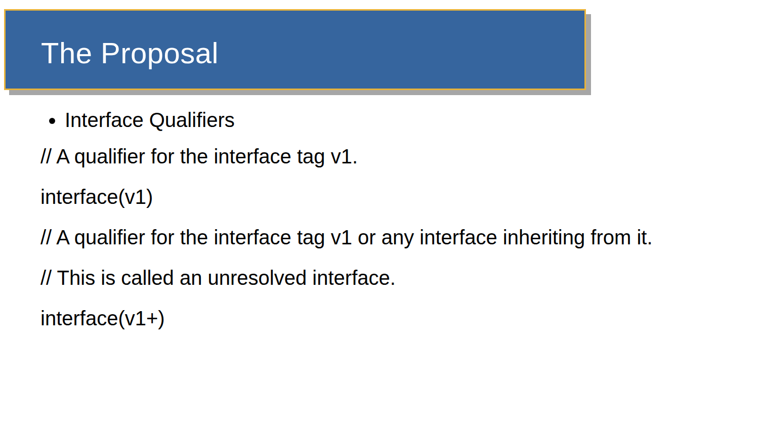The Proposal
Interface Qualifiers
// A qualifier for the interface tag v1.
interface(v1)
// A qualifier for the interface tag v1 or any interface inheriting from it.
// This is called an unresolved interface.
interface(v1+)